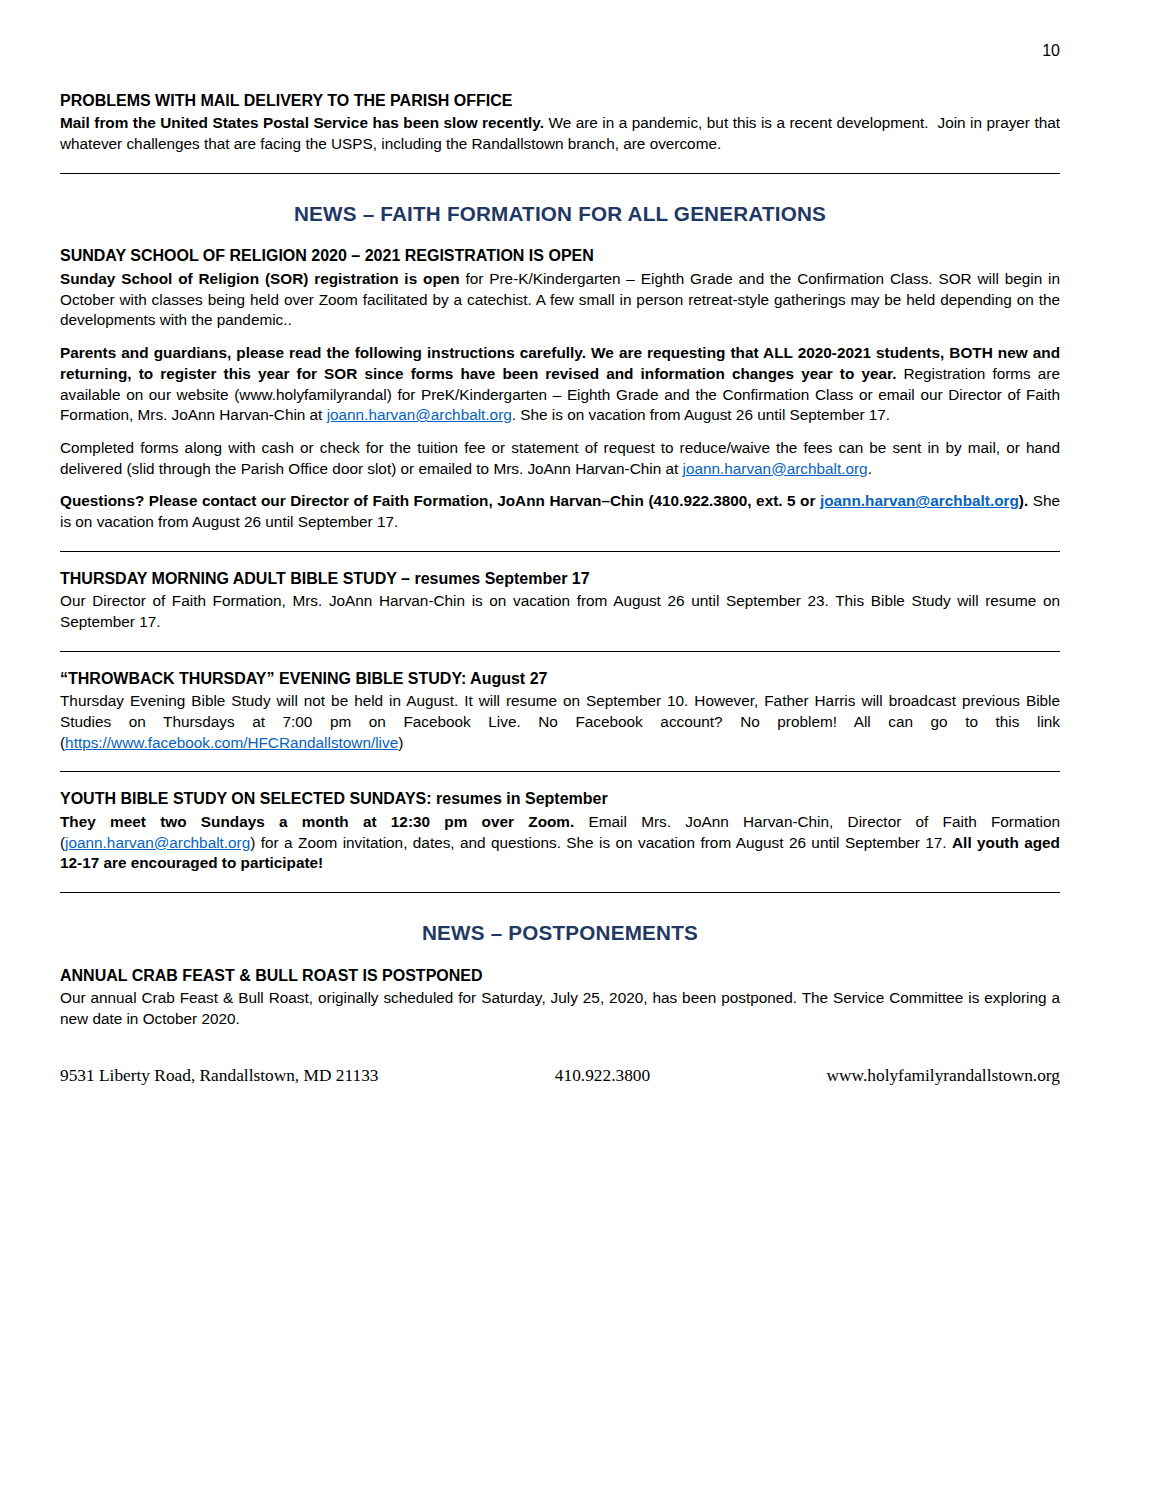10
PROBLEMS WITH MAIL DELIVERY TO THE PARISH OFFICE
Mail from the United States Postal Service has been slow recently. We are in a pandemic, but this is a recent development. Join in prayer that whatever challenges that are facing the USPS, including the Randallstown branch, are overcome.
NEWS – FAITH FORMATION FOR ALL GENERATIONS
SUNDAY SCHOOL OF RELIGION 2020 – 2021 REGISTRATION IS OPEN
Sunday School of Religion (SOR) registration is open for Pre-K/Kindergarten – Eighth Grade and the Confirmation Class. SOR will begin in October with classes being held over Zoom facilitated by a catechist. A few small in person retreat-style gatherings may be held depending on the developments with the pandemic..
Parents and guardians, please read the following instructions carefully. We are requesting that ALL 2020-2021 students, BOTH new and returning, to register this year for SOR since forms have been revised and information changes year to year. Registration forms are available on our website (www.holyfamilyrandal) for PreK/Kindergarten – Eighth Grade and the Confirmation Class or email our Director of Faith Formation, Mrs. JoAnn Harvan-Chin at joann.harvan@archbalt.org. She is on vacation from August 26 until September 17.
Completed forms along with cash or check for the tuition fee or statement of request to reduce/waive the fees can be sent in by mail, or hand delivered (slid through the Parish Office door slot) or emailed to Mrs. JoAnn Harvan-Chin at joann.harvan@archbalt.org.
Questions? Please contact our Director of Faith Formation, JoAnn Harvan–Chin (410.922.3800, ext. 5 or joann.harvan@archbalt.org). She is on vacation from August 26 until September 17.
THURSDAY MORNING ADULT BIBLE STUDY – resumes September 17
Our Director of Faith Formation, Mrs. JoAnn Harvan-Chin is on vacation from August 26 until September 23. This Bible Study will resume on September 17.
“THROWBACK THURSDAY” EVENING BIBLE STUDY: August 27
Thursday Evening Bible Study will not be held in August. It will resume on September 10. However, Father Harris will broadcast previous Bible Studies on Thursdays at 7:00 pm on Facebook Live. No Facebook account? No problem! All can go to this link (https://www.facebook.com/HFCRandallstown/live)
YOUTH BIBLE STUDY ON SELECTED SUNDAYS: resumes in September
They meet two Sundays a month at 12:30 pm over Zoom. Email Mrs. JoAnn Harvan-Chin, Director of Faith Formation (joann.harvan@archbalt.org) for a Zoom invitation, dates, and questions. She is on vacation from August 26 until September 17. All youth aged 12-17 are encouraged to participate!
NEWS – POSTPONEMENTS
ANNUAL CRAB FEAST & BULL ROAST IS POSTPONED
Our annual Crab Feast & Bull Roast, originally scheduled for Saturday, July 25, 2020, has been postponed. The Service Committee is exploring a new date in October 2020.
9531 Liberty Road, Randallstown, MD 21133 410.922.3800 www.holyfamilyrandallstown.org